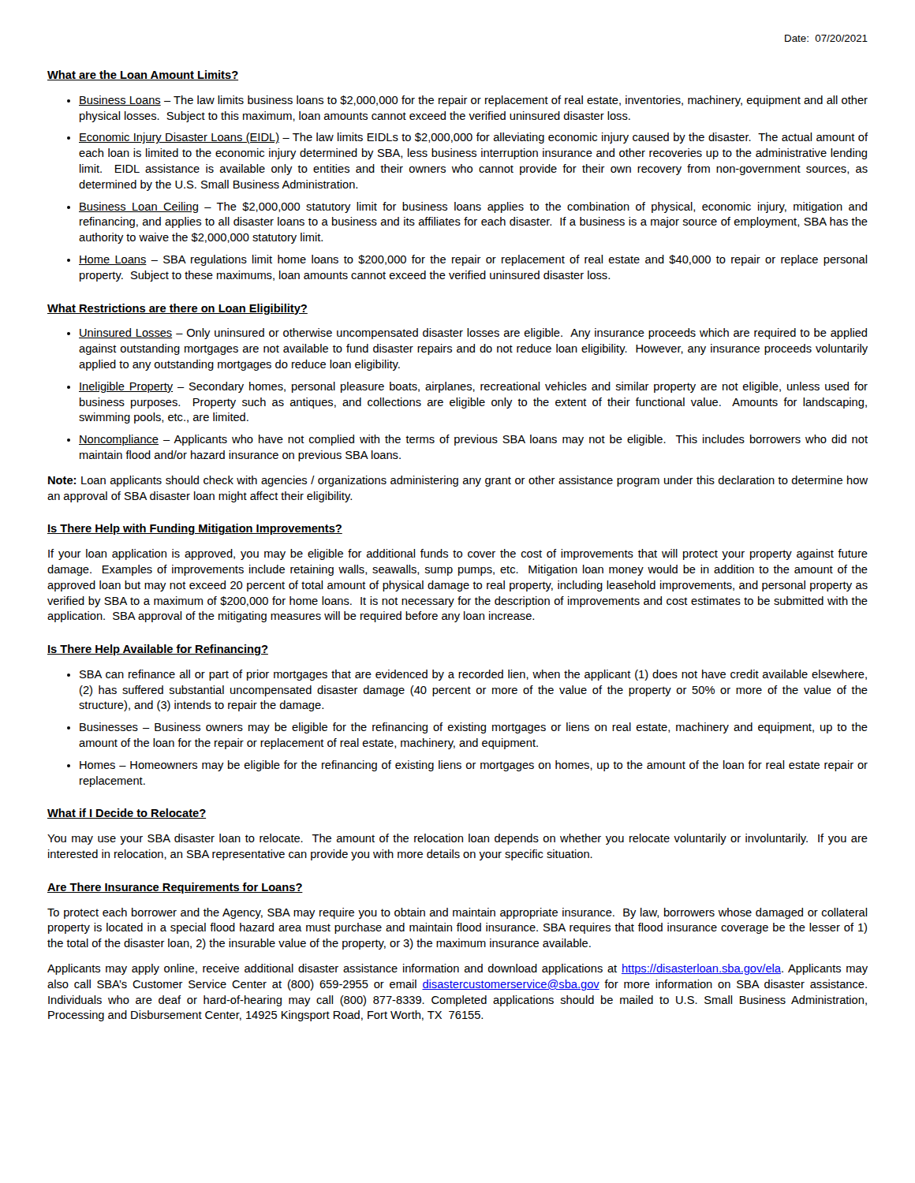Date: 07/20/2021
What are the Loan Amount Limits?
Business Loans – The law limits business loans to $2,000,000 for the repair or replacement of real estate, inventories, machinery, equipment and all other physical losses. Subject to this maximum, loan amounts cannot exceed the verified uninsured disaster loss.
Economic Injury Disaster Loans (EIDL) – The law limits EIDLs to $2,000,000 for alleviating economic injury caused by the disaster. The actual amount of each loan is limited to the economic injury determined by SBA, less business interruption insurance and other recoveries up to the administrative lending limit. EIDL assistance is available only to entities and their owners who cannot provide for their own recovery from non-government sources, as determined by the U.S. Small Business Administration.
Business Loan Ceiling – The $2,000,000 statutory limit for business loans applies to the combination of physical, economic injury, mitigation and refinancing, and applies to all disaster loans to a business and its affiliates for each disaster. If a business is a major source of employment, SBA has the authority to waive the $2,000,000 statutory limit.
Home Loans – SBA regulations limit home loans to $200,000 for the repair or replacement of real estate and $40,000 to repair or replace personal property. Subject to these maximums, loan amounts cannot exceed the verified uninsured disaster loss.
What Restrictions are there on Loan Eligibility?
Uninsured Losses – Only uninsured or otherwise uncompensated disaster losses are eligible. Any insurance proceeds which are required to be applied against outstanding mortgages are not available to fund disaster repairs and do not reduce loan eligibility. However, any insurance proceeds voluntarily applied to any outstanding mortgages do reduce loan eligibility.
Ineligible Property – Secondary homes, personal pleasure boats, airplanes, recreational vehicles and similar property are not eligible, unless used for business purposes. Property such as antiques, and collections are eligible only to the extent of their functional value. Amounts for landscaping, swimming pools, etc., are limited.
Noncompliance – Applicants who have not complied with the terms of previous SBA loans may not be eligible. This includes borrowers who did not maintain flood and/or hazard insurance on previous SBA loans.
Note: Loan applicants should check with agencies / organizations administering any grant or other assistance program under this declaration to determine how an approval of SBA disaster loan might affect their eligibility.
Is There Help with Funding Mitigation Improvements?
If your loan application is approved, you may be eligible for additional funds to cover the cost of improvements that will protect your property against future damage. Examples of improvements include retaining walls, seawalls, sump pumps, etc. Mitigation loan money would be in addition to the amount of the approved loan but may not exceed 20 percent of total amount of physical damage to real property, including leasehold improvements, and personal property as verified by SBA to a maximum of $200,000 for home loans. It is not necessary for the description of improvements and cost estimates to be submitted with the application. SBA approval of the mitigating measures will be required before any loan increase.
Is There Help Available for Refinancing?
SBA can refinance all or part of prior mortgages that are evidenced by a recorded lien, when the applicant (1) does not have credit available elsewhere, (2) has suffered substantial uncompensated disaster damage (40 percent or more of the value of the property or 50% or more of the value of the structure), and (3) intends to repair the damage.
Businesses – Business owners may be eligible for the refinancing of existing mortgages or liens on real estate, machinery and equipment, up to the amount of the loan for the repair or replacement of real estate, machinery, and equipment.
Homes – Homeowners may be eligible for the refinancing of existing liens or mortgages on homes, up to the amount of the loan for real estate repair or replacement.
What if I Decide to Relocate?
You may use your SBA disaster loan to relocate. The amount of the relocation loan depends on whether you relocate voluntarily or involuntarily. If you are interested in relocation, an SBA representative can provide you with more details on your specific situation.
Are There Insurance Requirements for Loans?
To protect each borrower and the Agency, SBA may require you to obtain and maintain appropriate insurance. By law, borrowers whose damaged or collateral property is located in a special flood hazard area must purchase and maintain flood insurance. SBA requires that flood insurance coverage be the lesser of 1) the total of the disaster loan, 2) the insurable value of the property, or 3) the maximum insurance available.
Applicants may apply online, receive additional disaster assistance information and download applications at https://disasterloan.sba.gov/ela. Applicants may also call SBA’s Customer Service Center at (800) 659-2955 or email disastercustomerservice@sba.gov for more information on SBA disaster assistance. Individuals who are deaf or hard-of-hearing may call (800) 877-8339. Completed applications should be mailed to U.S. Small Business Administration, Processing and Disbursement Center, 14925 Kingsport Road, Fort Worth, TX 76155.